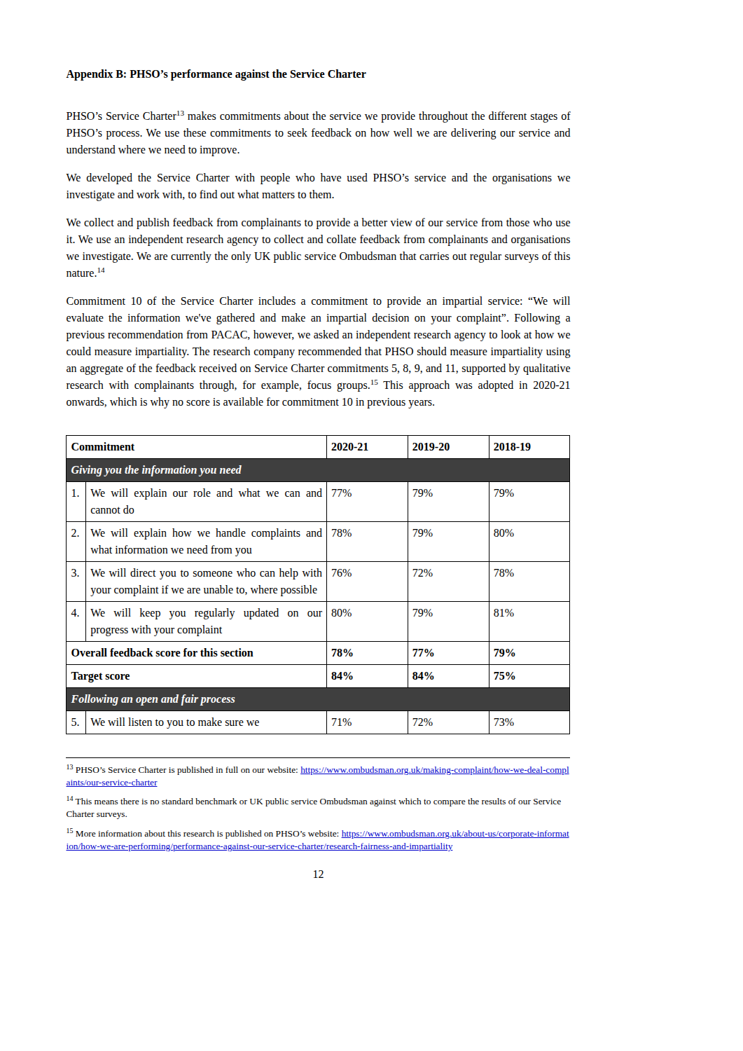Appendix B: PHSO’s performance against the Service Charter
PHSO’s Service Charter13 makes commitments about the service we provide throughout the different stages of PHSO’s process. We use these commitments to seek feedback on how well we are delivering our service and understand where we need to improve.
We developed the Service Charter with people who have used PHSO’s service and the organisations we investigate and work with, to find out what matters to them.
We collect and publish feedback from complainants to provide a better view of our service from those who use it. We use an independent research agency to collect and collate feedback from complainants and organisations we investigate. We are currently the only UK public service Ombudsman that carries out regular surveys of this nature.14
Commitment 10 of the Service Charter includes a commitment to provide an impartial service: “We will evaluate the information we've gathered and make an impartial decision on your complaint”. Following a previous recommendation from PACAC, however, we asked an independent research agency to look at how we could measure impartiality. The research company recommended that PHSO should measure impartiality using an aggregate of the feedback received on Service Charter commitments 5, 8, 9, and 11, supported by qualitative research with complainants through, for example, focus groups.15 This approach was adopted in 2020-21 onwards, which is why no score is available for commitment 10 in previous years.
| Commitment | 2020-21 | 2019-20 | 2018-19 |
| --- | --- | --- | --- |
| Giving you the information you need |
| 1. | We will explain our role and what we can and cannot do | 77% | 79% | 79% |
| 2. | We will explain how we handle complaints and what information we need from you | 78% | 79% | 80% |
| 3. | We will direct you to someone who can help with your complaint if we are unable to, where possible | 76% | 72% | 78% |
| 4. | We will keep you regularly updated on our progress with your complaint | 80% | 79% | 81% |
| Overall feedback score for this section | 78% | 77% | 79% |
| Target score | 84% | 84% | 75% |
| Following an open and fair process |
| 5. | We will listen to you to make sure we | 71% | 72% | 73% |
13 PHSO’s Service Charter is published in full on our website: https://www.ombudsman.org.uk/making-complaint/how-we-deal-complaints/our-service-charter
14 This means there is no standard benchmark or UK public service Ombudsman against which to compare the results of our Service Charter surveys.
15 More information about this research is published on PHSO’s website: https://www.ombudsman.org.uk/about-us/corporate-information/how-we-are-performing/performance-against-our-service-charter/research-fairness-and-impartiality
12